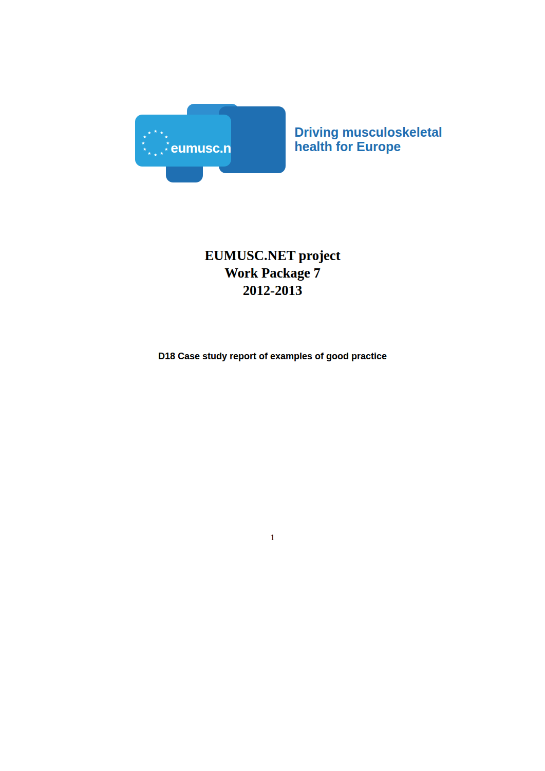★ ★ ★ ★ ★ ★ ★ ★ ★ ★ ★ ★
eumusc. net
Driving musculoskeletal
health for Europe
EUMUSC.NET project
Work Package 7
2012-2013
D18 Case study report of examples of good practice
1